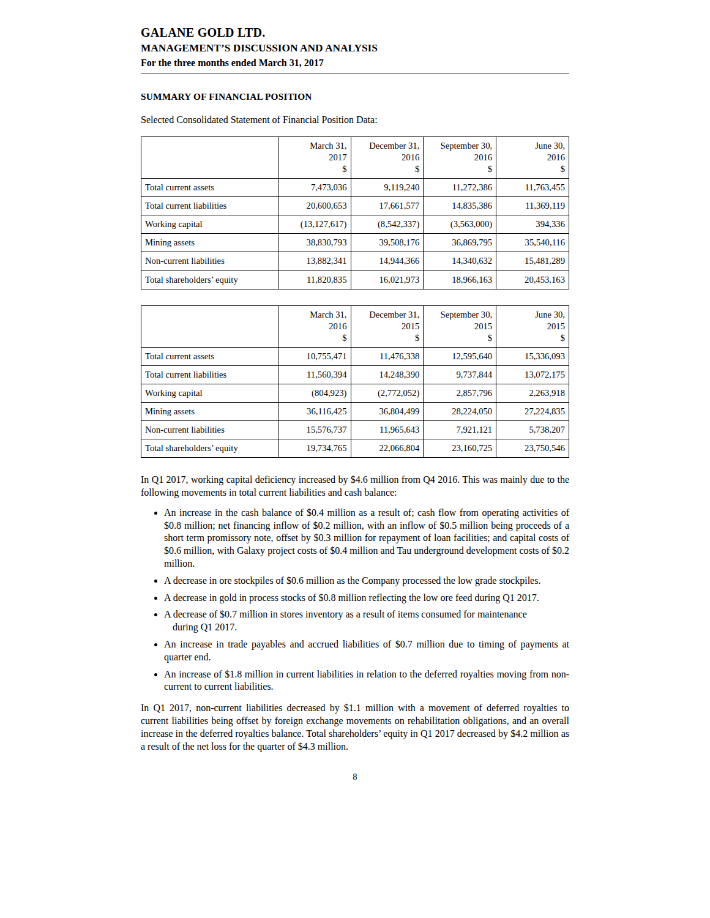GALANE GOLD LTD.
MANAGEMENT’S DISCUSSION AND ANALYSIS
For the three months ended March 31, 2017
SUMMARY OF FINANCIAL POSITION
Selected Consolidated Statement of Financial Position Data:
| | March 31, 2017 $ | December 31, 2016 $ | September 30, 2016 $ | June 30, 2016 $ |
| --- | --- | --- | --- | --- |
| Total current assets | 7,473,036 | 9,119,240 | 11,272,386 | 11,763,455 |
| Total current liabilities | 20,600,653 | 17,661,577 | 14,835,386 | 11,369,119 |
| Working capital | (13,127,617) | (8,542,337) | (3,563,000) | 394,336 |
| Mining assets | 38,830,793 | 39,508,176 | 36,869,795 | 35,540,116 |
| Non-current liabilities | 13,882,341 | 14,944,366 | 14,340,632 | 15,481,289 |
| Total shareholders’ equity | 11,820,835 | 16,021,973 | 18,966,163 | 20,453,163 |
| | March 31, 2016 $ | December 31, 2015 $ | September 30, 2015 $ | June 30, 2015 $ |
| --- | --- | --- | --- | --- |
| Total current assets | 10,755,471 | 11,476,338 | 12,595,640 | 15,336,093 |
| Total current liabilities | 11,560,394 | 14,248,390 | 9,737,844 | 13,072,175 |
| Working capital | (804,923) | (2,772,052) | 2,857,796 | 2,263,918 |
| Mining assets | 36,116,425 | 36,804,499 | 28,224,050 | 27,224,835 |
| Non-current liabilities | 15,576,737 | 11,965,643 | 7,921,121 | 5,738,207 |
| Total shareholders’ equity | 19,734,765 | 22,066,804 | 23,160,725 | 23,750,546 |
In Q1 2017, working capital deficiency increased by $4.6 million from Q4 2016. This was mainly due to the following movements in total current liabilities and cash balance:
An increase in the cash balance of $0.4 million as a result of; cash flow from operating activities of $0.8 million; net financing inflow of $0.2 million, with an inflow of $0.5 million being proceeds of a short term promissory note, offset by $0.3 million for repayment of loan facilities; and capital costs of $0.6 million, with Galaxy project costs of $0.4 million and Tau underground development costs of $0.2 million.
A decrease in ore stockpiles of $0.6 million as the Company processed the low grade stockpiles.
A decrease in gold in process stocks of $0.8 million reflecting the low ore feed during Q1 2017.
A decrease of $0.7 million in stores inventory as a result of items consumed for maintenance during Q1 2017.
An increase in trade payables and accrued liabilities of $0.7 million due to timing of payments at quarter end.
An increase of $1.8 million in current liabilities in relation to the deferred royalties moving from non-current to current liabilities.
In Q1 2017, non-current liabilities decreased by $1.1 million with a movement of deferred royalties to current liabilities being offset by foreign exchange movements on rehabilitation obligations, and an overall increase in the deferred royalties balance. Total shareholders’ equity in Q1 2017 decreased by $4.2 million as a result of the net loss for the quarter of $4.3 million.
8